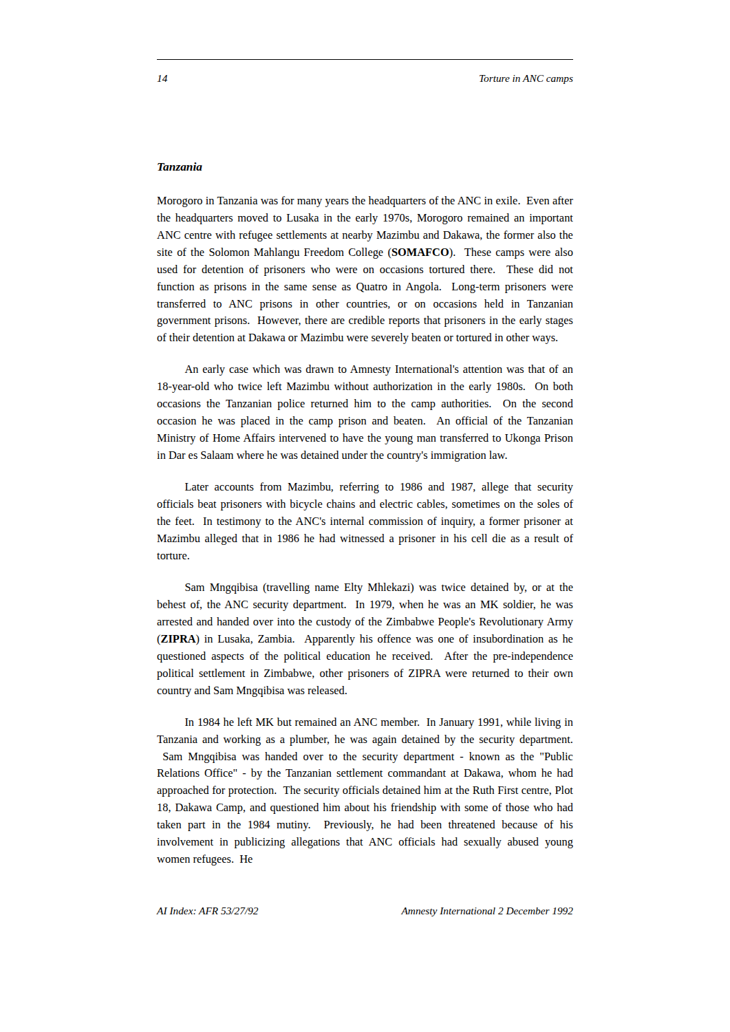14 Torture in ANC camps
Tanzania
Morogoro in Tanzania was for many years the headquarters of the ANC in exile. Even after the headquarters moved to Lusaka in the early 1970s, Morogoro remained an important ANC centre with refugee settlements at nearby Mazimbu and Dakawa, the former also the site of the Solomon Mahlangu Freedom College (SOMAFCO). These camps were also used for detention of prisoners who were on occasions tortured there. These did not function as prisons in the same sense as Quatro in Angola. Long-term prisoners were transferred to ANC prisons in other countries, or on occasions held in Tanzanian government prisons. However, there are credible reports that prisoners in the early stages of their detention at Dakawa or Mazimbu were severely beaten or tortured in other ways.
An early case which was drawn to Amnesty International's attention was that of an 18-year-old who twice left Mazimbu without authorization in the early 1980s. On both occasions the Tanzanian police returned him to the camp authorities. On the second occasion he was placed in the camp prison and beaten. An official of the Tanzanian Ministry of Home Affairs intervened to have the young man transferred to Ukonga Prison in Dar es Salaam where he was detained under the country's immigration law.
Later accounts from Mazimbu, referring to 1986 and 1987, allege that security officials beat prisoners with bicycle chains and electric cables, sometimes on the soles of the feet. In testimony to the ANC's internal commission of inquiry, a former prisoner at Mazimbu alleged that in 1986 he had witnessed a prisoner in his cell die as a result of torture.
Sam Mngqibisa (travelling name Elty Mhlekazi) was twice detained by, or at the behest of, the ANC security department. In 1979, when he was an MK soldier, he was arrested and handed over into the custody of the Zimbabwe People's Revolutionary Army (ZIPRA) in Lusaka, Zambia. Apparently his offence was one of insubordination as he questioned aspects of the political education he received. After the pre-independence political settlement in Zimbabwe, other prisoners of ZIPRA were returned to their own country and Sam Mngqibisa was released.
In 1984 he left MK but remained an ANC member. In January 1991, while living in Tanzania and working as a plumber, he was again detained by the security department. Sam Mngqibisa was handed over to the security department - known as the "Public Relations Office" - by the Tanzanian settlement commandant at Dakawa, whom he had approached for protection. The security officials detained him at the Ruth First centre, Plot 18, Dakawa Camp, and questioned him about his friendship with some of those who had taken part in the 1984 mutiny. Previously, he had been threatened because of his involvement in publicizing allegations that ANC officials had sexually abused young women refugees. He
AI Index: AFR 53/27/92 Amnesty International 2 December 1992